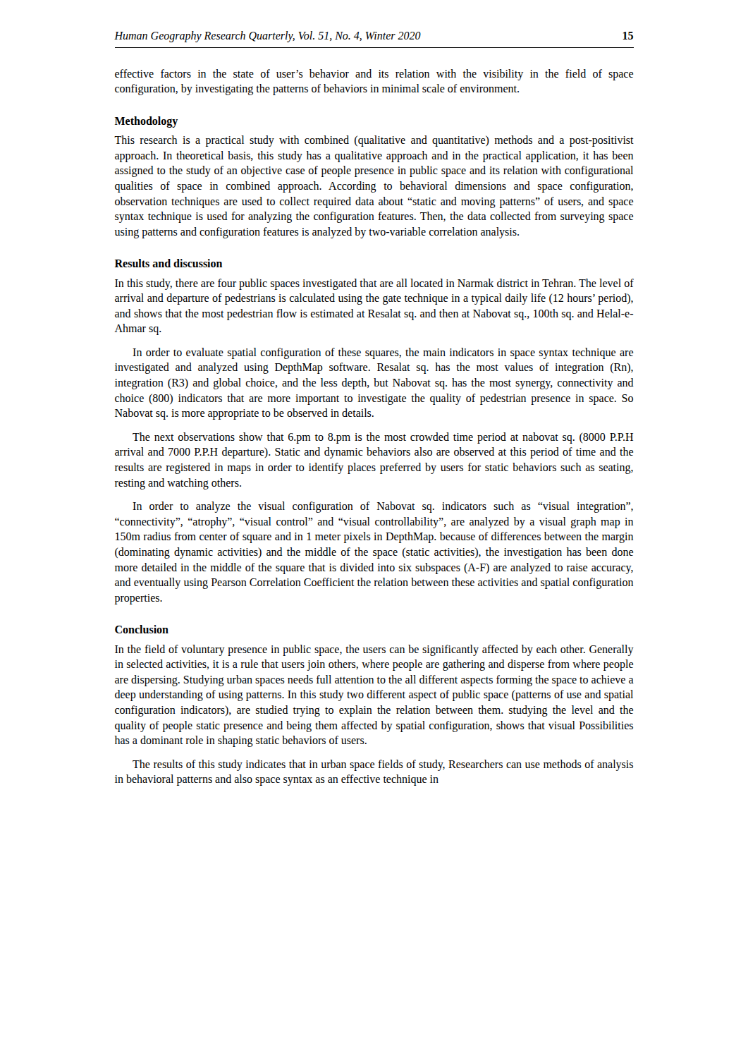Human Geography Research Quarterly, Vol. 51, No. 4, Winter 2020 15
effective factors in the state of user’s behavior and its relation with the visibility in the field of space configuration, by investigating the patterns of behaviors in minimal scale of environment.
Methodology
This research is a practical study with combined (qualitative and quantitative) methods and a post-positivist approach. In theoretical basis, this study has a qualitative approach and in the practical application, it has been assigned to the study of an objective case of people presence in public space and its relation with configurational qualities of space in combined approach. According to behavioral dimensions and space configuration, observation techniques are used to collect required data about “static and moving patterns” of users, and space syntax technique is used for analyzing the configuration features. Then, the data collected from surveying space using patterns and configuration features is analyzed by two-variable correlation analysis.
Results and discussion
In this study, there are four public spaces investigated that are all located in Narmak district in Tehran. The level of arrival and departure of pedestrians is calculated using the gate technique in a typical daily life (12 hours’ period), and shows that the most pedestrian flow is estimated at Resalat sq. and then at Nabovat sq., 100th sq. and Helal-e-Ahmar sq.
In order to evaluate spatial configuration of these squares, the main indicators in space syntax technique are investigated and analyzed using DepthMap software. Resalat sq. has the most values of integration (Rn), integration (R3) and global choice, and the less depth, but Nabovat sq. has the most synergy, connectivity and choice (800) indicators that are more important to investigate the quality of pedestrian presence in space. So Nabovat sq. is more appropriate to be observed in details.
The next observations show that 6.pm to 8.pm is the most crowded time period at nabovat sq. (8000 P.P.H arrival and 7000 P.P.H departure). Static and dynamic behaviors also are observed at this period of time and the results are registered in maps in order to identify places preferred by users for static behaviors such as seating, resting and watching others.
In order to analyze the visual configuration of Nabovat sq. indicators such as “visual integration”, “connectivity”, “atrophy”, “visual control” and “visual controllability”, are analyzed by a visual graph map in 150m radius from center of square and in 1 meter pixels in DepthMap. because of differences between the margin (dominating dynamic activities) and the middle of the space (static activities), the investigation has been done more detailed in the middle of the square that is divided into six subspaces (A-F) are analyzed to raise accuracy, and eventually using Pearson Correlation Coefficient the relation between these activities and spatial configuration properties.
Conclusion
In the field of voluntary presence in public space, the users can be significantly affected by each other. Generally in selected activities, it is a rule that users join others, where people are gathering and disperse from where people are dispersing. Studying urban spaces needs full attention to the all different aspects forming the space to achieve a deep understanding of using patterns. In this study two different aspect of public space (patterns of use and spatial configuration indicators), are studied trying to explain the relation between them. studying the level and the quality of people static presence and being them affected by spatial configuration, shows that visual Possibilities has a dominant role in shaping static behaviors of users.
The results of this study indicates that in urban space fields of study, Researchers can use methods of analysis in behavioral patterns and also space syntax as an effective technique in